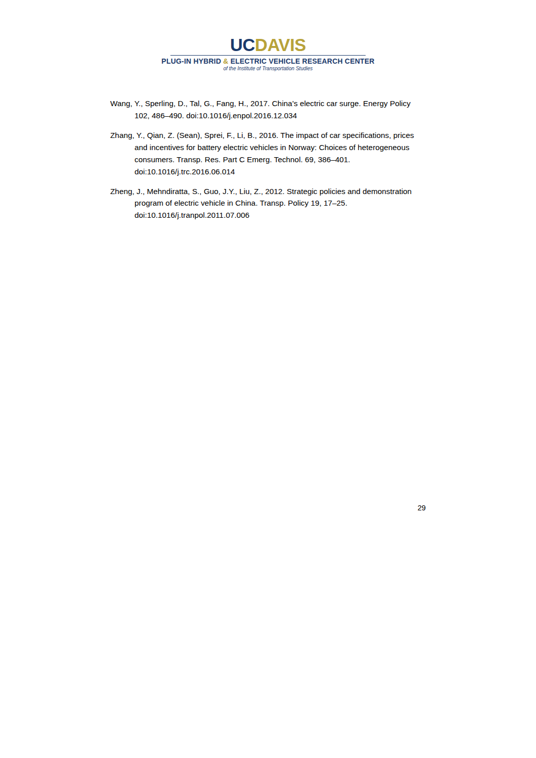UC DAVIS
PLUG-IN HYBRID & ELECTRIC VEHICLE RESEARCH CENTER
of the Institute of Transportation Studies
Wang, Y., Sperling, D., Tal, G., Fang, H., 2017. China’s electric car surge. Energy Policy 102, 486–490. doi:10.1016/j.enpol.2016.12.034
Zhang, Y., Qian, Z. (Sean), Sprei, F., Li, B., 2016. The impact of car specifications, prices and incentives for battery electric vehicles in Norway: Choices of heterogeneous consumers. Transp. Res. Part C Emerg. Technol. 69, 386–401. doi:10.1016/j.trc.2016.06.014
Zheng, J., Mehndiratta, S., Guo, J.Y., Liu, Z., 2012. Strategic policies and demonstration program of electric vehicle in China. Transp. Policy 19, 17–25. doi:10.1016/j.tranpol.2011.07.006
29